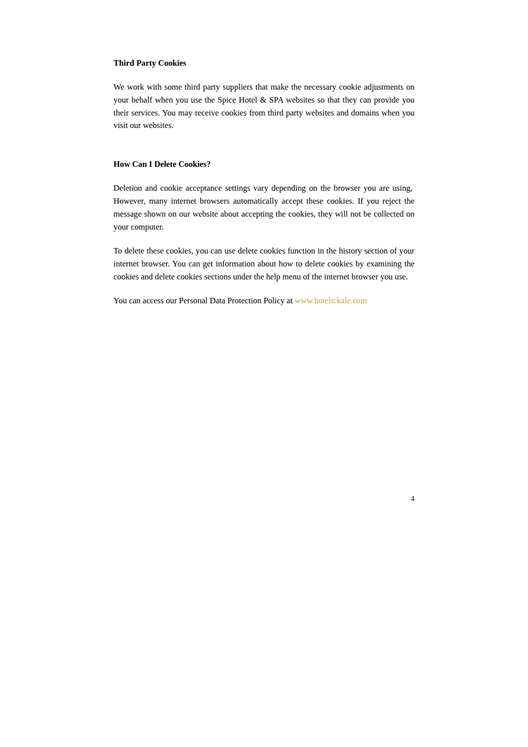Third Party Cookies
We work with some third party suppliers that make the necessary cookie adjustments on your behalf when you use the Spice Hotel & SPA websites so that they can provide you their services. You may receive cookies from third party websites and domains when you visit our websites.
How Can I Delete Cookies?
Deletion and cookie acceptance settings vary depending on the browser you are using, However, many internet browsers automatically accept these cookies. If you reject the message shown on our website about accepting the cookies, they will not be collected on your computer.
To delete these cookies, you can use delete cookies function in the history section of your internet browser. You can get information about how to delete cookies by examining the cookies and delete cookies sections under the help menu of the internet browser you use.
You can access our Personal Data Protection Policy at www.hotelickale.com
4